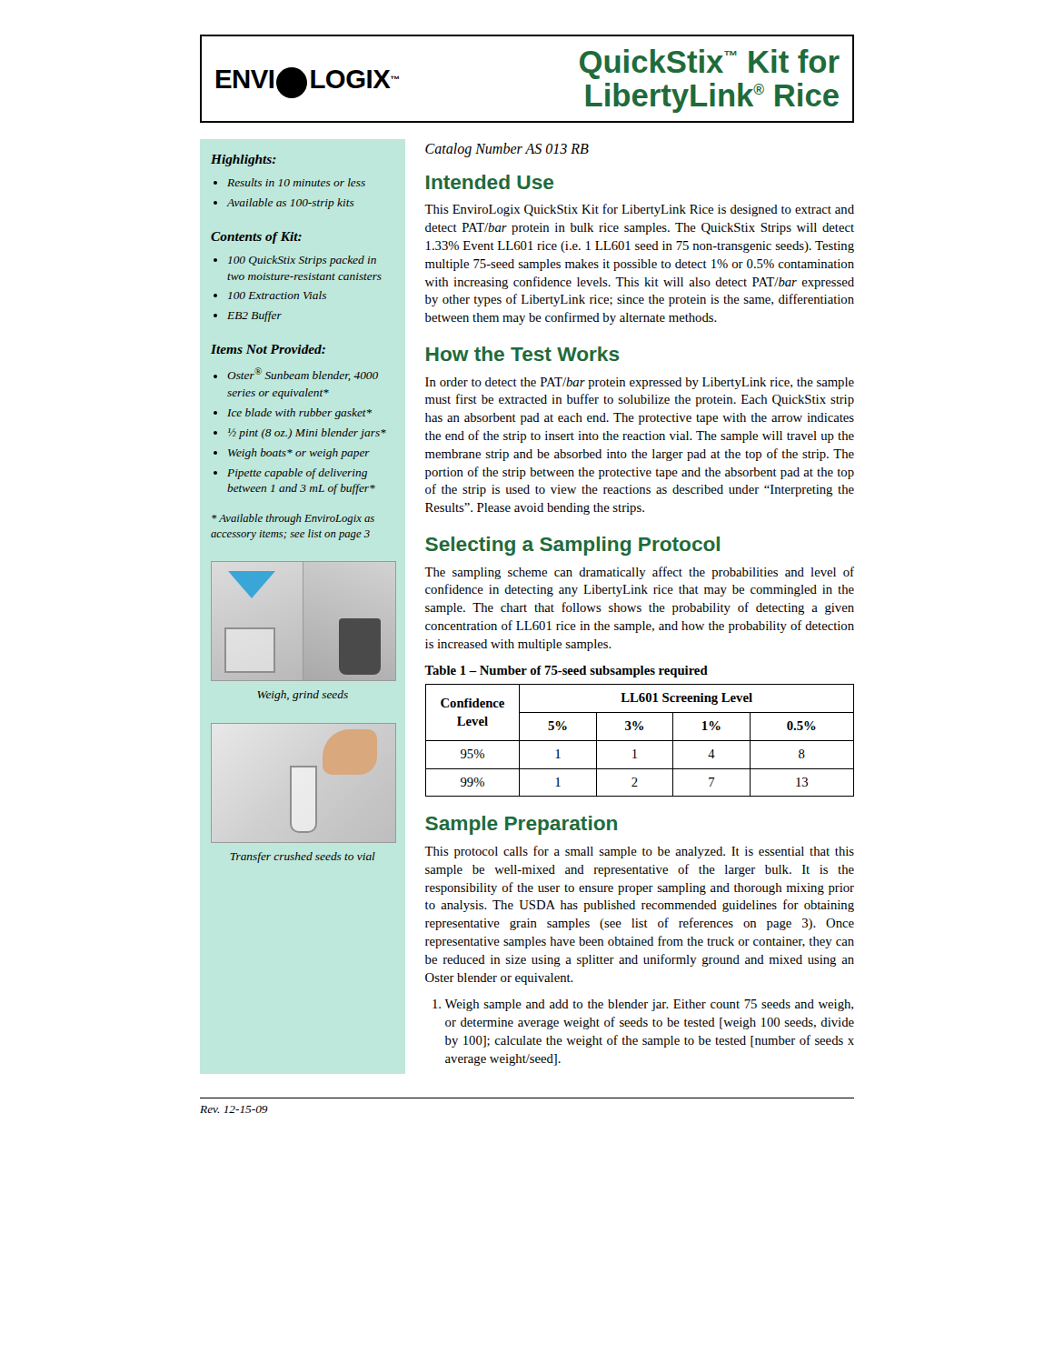ENVI LOGIX™
QuickStix™ Kit for
LibertyLink® Rice
Highlights:
Results in 10 minutes or less
Available as 100-strip kits
Contents of Kit:
100 QuickStix Strips packed in two moisture-resistant canisters
100 Extraction Vials
EB2 Buffer
Items Not Provided:
Oster® Sunbeam blender, 4000 series or equivalent*
Ice blade with rubber gasket*
½ pint (8 oz.) Mini blender jars*
Weigh boats* or weigh paper
Pipette capable of delivering between 1 and 3 mL of buffer*
* Available through EnviroLogix as accessory items; see list on page 3
Weigh, grind seeds
Transfer crushed seeds to vial
Catalog Number AS 013 RB
Intended Use
This EnviroLogix QuickStix Kit for LibertyLink Rice is designed to extract and detect PAT/bar protein in bulk rice samples. The QuickStix Strips will detect 1.33% Event LL601 rice (i.e. 1 LL601 seed in 75 non-transgenic seeds). Testing multiple 75-seed samples makes it possible to detect 1% or 0.5% contamination with increasing confidence levels. This kit will also detect PAT/bar expressed by other types of LibertyLink rice; since the protein is the same, differentiation between them may be confirmed by alternate methods.
How the Test Works
In order to detect the PAT/bar protein expressed by LibertyLink rice, the sample must first be extracted in buffer to solubilize the protein. Each QuickStix strip has an absorbent pad at each end. The protective tape with the arrow indicates the end of the strip to insert into the reaction vial. The sample will travel up the membrane strip and be absorbed into the larger pad at the top of the strip. The portion of the strip between the protective tape and the absorbent pad at the top of the strip is used to view the reactions as described under “Interpreting the Results”. Please avoid bending the strips.
Selecting a Sampling Protocol
The sampling scheme can dramatically affect the probabilities and level of confidence in detecting any LibertyLink rice that may be commingled in the sample. The chart that follows shows the probability of detecting a given concentration of LL601 rice in the sample, and how the probability of detection is increased with multiple samples.
Table 1 – Number of 75-seed subsamples required
| Confidence Level | LL601 Screening Level |
| --- | --- |
| 5% | 3% | 1% | 0.5% |
| 95% | 1 | 1 | 4 | 8 |
| 99% | 1 | 2 | 7 | 13 |
Sample Preparation
This protocol calls for a small sample to be analyzed. It is essential that this sample be well-mixed and representative of the larger bulk. It is the responsibility of the user to ensure proper sampling and thorough mixing prior to analysis. The USDA has published recommended guidelines for obtaining representative grain samples (see list of references on page 3). Once representative samples have been obtained from the truck or container, they can be reduced in size using a splitter and uniformly ground and mixed using an Oster blender or equivalent.
Weigh sample and add to the blender jar. Either count 75 seeds and weigh, or determine average weight of seeds to be tested [weigh 100 seeds, divide by 100]; calculate the weight of the sample to be tested [number of seeds x average weight/seed].
Rev. 12-15-09